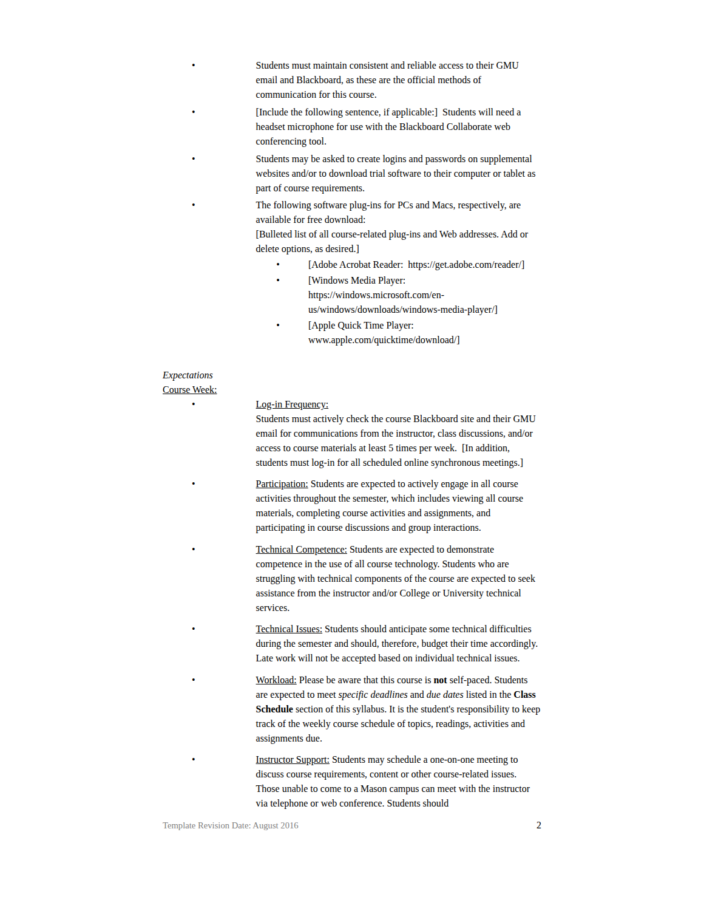Students must maintain consistent and reliable access to their GMU email and Blackboard, as these are the official methods of communication for this course.
[Include the following sentence, if applicable:] Students will need a headset microphone for use with the Blackboard Collaborate web conferencing tool.
Students may be asked to create logins and passwords on supplemental websites and/or to download trial software to their computer or tablet as part of course requirements.
The following software plug-ins for PCs and Macs, respectively, are available for free download: [Bulleted list of all course-related plug-ins and Web addresses. Add or delete options, as desired.]
[Adobe Acrobat Reader: https://get.adobe.com/reader/]
[Windows Media Player: https://windows.microsoft.com/en-us/windows/downloads/windows-media-player/]
[Apple Quick Time Player: www.apple.com/quicktime/download/]
Expectations
Course Week:
Log-in Frequency: Students must actively check the course Blackboard site and their GMU email for communications from the instructor, class discussions, and/or access to course materials at least 5 times per week. [In addition, students must log-in for all scheduled online synchronous meetings.]
Participation: Students are expected to actively engage in all course activities throughout the semester, which includes viewing all course materials, completing course activities and assignments, and participating in course discussions and group interactions.
Technical Competence: Students are expected to demonstrate competence in the use of all course technology. Students who are struggling with technical components of the course are expected to seek assistance from the instructor and/or College or University technical services.
Technical Issues: Students should anticipate some technical difficulties during the semester and should, therefore, budget their time accordingly. Late work will not be accepted based on individual technical issues.
Workload: Please be aware that this course is not self-paced. Students are expected to meet specific deadlines and due dates listed in the Class Schedule section of this syllabus. It is the student's responsibility to keep track of the weekly course schedule of topics, readings, activities and assignments due.
Instructor Support: Students may schedule a one-on-one meeting to discuss course requirements, content or other course-related issues. Those unable to come to a Mason campus can meet with the instructor via telephone or web conference. Students should
Template Revision Date: August 2016 2